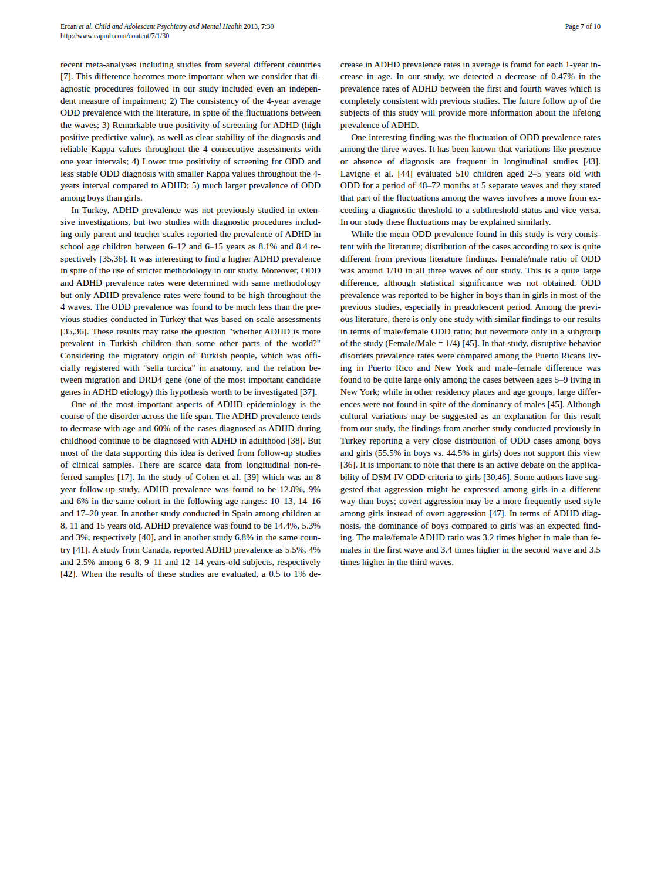Ercan et al. Child and Adolescent Psychiatry and Mental Health 2013, 7:30
http://www.capmh.com/content/7/1/30
Page 7 of 10
recent meta-analyses including studies from several different countries [7]. This difference becomes more important when we consider that diagnostic procedures followed in our study included even an independent measure of impairment; 2) The consistency of the 4-year average ODD prevalence with the literature, in spite of the fluctuations between the waves; 3) Remarkable true positivity of screening for ADHD (high positive predictive value), as well as clear stability of the diagnosis and reliable Kappa values throughout the 4 consecutive assessments with one year intervals; 4) Lower true positivity of screening for ODD and less stable ODD diagnosis with smaller Kappa values throughout the 4-years interval compared to ADHD; 5) much larger prevalence of ODD among boys than girls.
In Turkey, ADHD prevalence was not previously studied in extensive investigations, but two studies with diagnostic procedures including only parent and teacher scales reported the prevalence of ADHD in school age children between 6–12 and 6–15 years as 8.1% and 8.4 respectively [35,36]. It was interesting to find a higher ADHD prevalence in spite of the use of stricter methodology in our study. Moreover, ODD and ADHD prevalence rates were determined with same methodology but only ADHD prevalence rates were found to be high throughout the 4 waves. The ODD prevalence was found to be much less than the previous studies conducted in Turkey that was based on scale assessments [35,36]. These results may raise the question "whether ADHD is more prevalent in Turkish children than some other parts of the world?" Considering the migratory origin of Turkish people, which was officially registered with "sella turcica" in anatomy, and the relation between migration and DRD4 gene (one of the most important candidate genes in ADHD etiology) this hypothesis worth to be investigated [37].
One of the most important aspects of ADHD epidemiology is the course of the disorder across the life span. The ADHD prevalence tends to decrease with age and 60% of the cases diagnosed as ADHD during childhood continue to be diagnosed with ADHD in adulthood [38]. But most of the data supporting this idea is derived from follow-up studies of clinical samples. There are scarce data from longitudinal non-referred samples [17]. In the study of Cohen et al. [39] which was an 8 year follow-up study, ADHD prevalence was found to be 12.8%, 9% and 6% in the same cohort in the following age ranges: 10–13, 14–16 and 17–20 year. In another study conducted in Spain among children at 8, 11 and 15 years old, ADHD prevalence was found to be 14.4%, 5.3% and 3%, respectively [40], and in another study 6.8% in the same country [41]. A study from Canada, reported ADHD prevalence as 5.5%, 4% and 2.5% among 6–8, 9–11 and 12–14 years-old subjects, respectively [42]. When the results of these studies are evaluated, a 0.5 to 1% decrease in ADHD prevalence rates in average is found for each 1-year increase in age. In our study, we detected a decrease of 0.47% in the prevalence rates of ADHD between the first and fourth waves which is completely consistent with previous studies. The future follow up of the subjects of this study will provide more information about the lifelong prevalence of ADHD.
One interesting finding was the fluctuation of ODD prevalence rates among the three waves. It has been known that variations like presence or absence of diagnosis are frequent in longitudinal studies [43]. Lavigne et al. [44] evaluated 510 children aged 2–5 years old with ODD for a period of 48–72 months at 5 separate waves and they stated that part of the fluctuations among the waves involves a move from exceeding a diagnostic threshold to a subthreshold status and vice versa. In our study these fluctuations may be explained similarly.
While the mean ODD prevalence found in this study is very consistent with the literature; distribution of the cases according to sex is quite different from previous literature findings. Female/male ratio of ODD was around 1/10 in all three waves of our study. This is a quite large difference, although statistical significance was not obtained. ODD prevalence was reported to be higher in boys than in girls in most of the previous studies, especially in preadolescent period. Among the previous literature, there is only one study with similar findings to our results in terms of male/female ODD ratio; but nevermore only in a subgroup of the study (Female/Male = 1/4) [45]. In that study, disruptive behavior disorders prevalence rates were compared among the Puerto Ricans living in Puerto Rico and New York and male–female difference was found to be quite large only among the cases between ages 5–9 living in New York; while in other residency places and age groups, large differences were not found in spite of the dominancy of males [45]. Although cultural variations may be suggested as an explanation for this result from our study, the findings from another study conducted previously in Turkey reporting a very close distribution of ODD cases among boys and girls (55.5% in boys vs. 44.5% in girls) does not support this view [36]. It is important to note that there is an active debate on the applicability of DSM-IV ODD criteria to girls [30,46]. Some authors have suggested that aggression might be expressed among girls in a different way than boys; covert aggression may be a more frequently used style among girls instead of overt aggression [47]. In terms of ADHD diagnosis, the dominance of boys compared to girls was an expected finding. The male/female ADHD ratio was 3.2 times higher in male than females in the first wave and 3.4 times higher in the second wave and 3.5 times higher in the third waves.